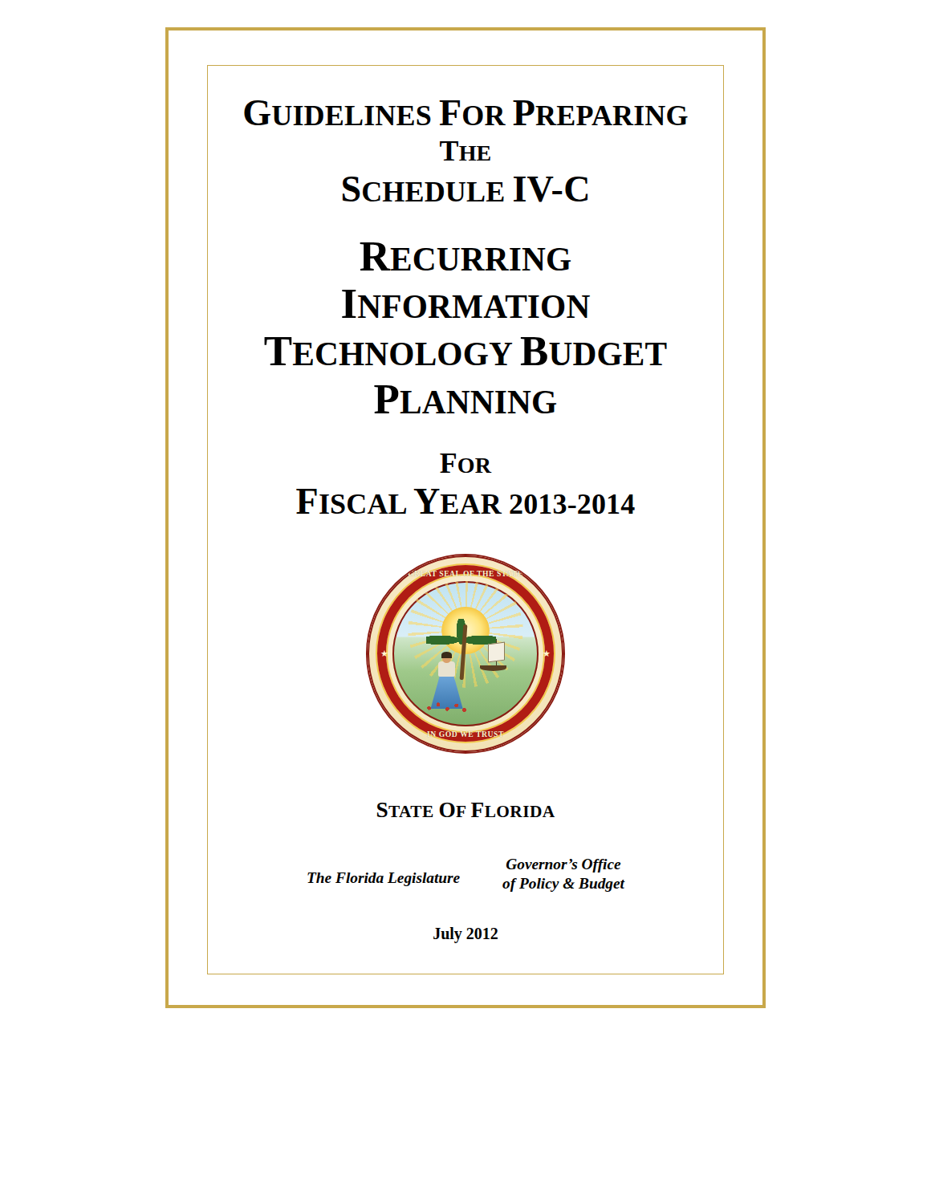GUIDELINES FOR PREPARING
THE
SCHEDULE IV-C
RECURRING INFORMATION
TECHNOLOGY BUDGET PLANNING
FOR
FISCAL YEAR 2013-2014
Great Seal of the State
In God We Trust
★
★
STATE OF FLORIDA
The Florida Legislature
Governor’s Office
of Policy & Budget
July 2012